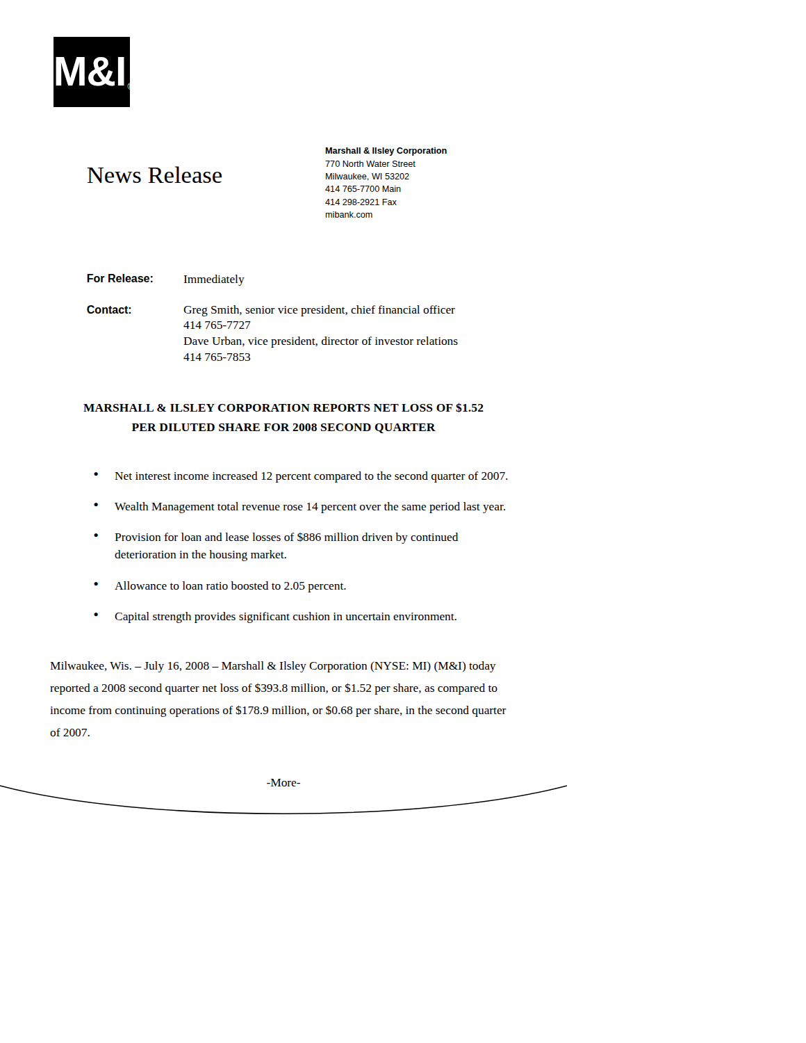M&I®
News Release
Marshall & Ilsley Corporation
770 North Water Street
Milwaukee, WI 53202
414 765-7700 Main
414 298-2921 Fax
mibank.com
For Release:
Immediately
Contact:
Greg Smith, senior vice president, chief financial officer
414 765-7727
Dave Urban, vice president, director of investor relations
414 765-7853
MARSHALL & ILSLEY CORPORATION REPORTS NET LOSS OF $1.52 PER DILUTED SHARE FOR 2008 SECOND QUARTER
Net interest income increased 12 percent compared to the second quarter of 2007.
Wealth Management total revenue rose 14 percent over the same period last year.
Provision for loan and lease losses of $886 million driven by continued deterioration in the housing market.
Allowance to loan ratio boosted to 2.05 percent.
Capital strength provides significant cushion in uncertain environment.
Milwaukee, Wis. – July 16, 2008 – Marshall & Ilsley Corporation (NYSE: MI) (M&I) today reported a 2008 second quarter net loss of $393.8 million, or $1.52 per share, as compared to income from continuing operations of $178.9 million, or $0.68 per share, in the second quarter of 2007.
-More-